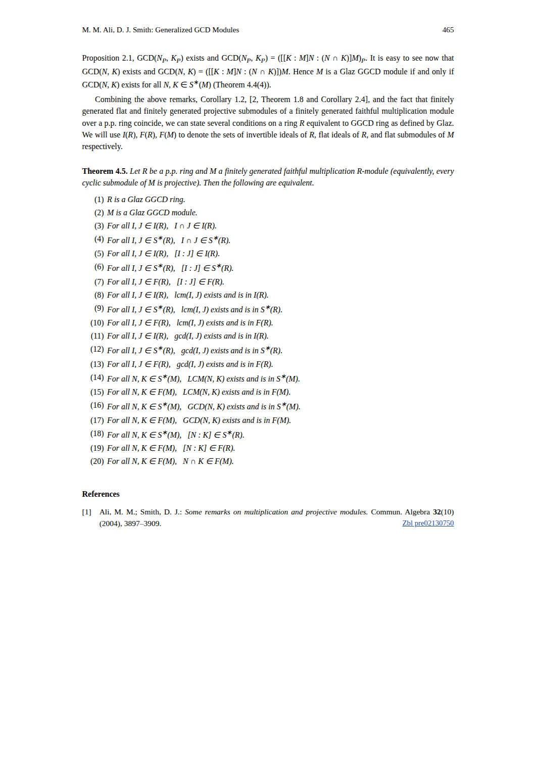M. M. Ali, D. J. Smith: Generalized GCD Modules 465
Proposition 2.1, GCD(NP, KP) exists and GCD(NP, KP) = ([[K : M]N : (N ∩ K)]M)P. It is easy to see now that GCD(N, K) exists and GCD(N, K) = ([[K : M]N : (N ∩ K)])M. Hence M is a Glaz GGCD module if and only if GCD(N, K) exists for all N, K ∈ S∗(M) (Theorem 4.4(4)).
Combining the above remarks, Corollary 1.2, [2, Theorem 1.8 and Corollary 2.4], and the fact that finitely generated flat and finitely generated projective submodules of a finitely generated faithful multiplication module over a p.p. ring coincide, we can state several conditions on a ring R equivalent to GGCD ring as defined by Glaz. We will use I(R), F(R), F(M) to denote the sets of invertible ideals of R, flat ideals of R, and flat submodules of M respectively.
Theorem 4.5. Let R be a p.p. ring and M a finitely generated faithful multiplication R-module (equivalently, every cyclic submodule of M is projective). Then the following are equivalent.
(1) R is a Glaz GGCD ring.
(2) M is a Glaz GGCD module.
(3) For all I, J ∈ I(R), I ∩ J ∈ I(R).
(4) For all I, J ∈ S∗(R), I ∩ J ∈ S∗(R).
(5) For all I, J ∈ I(R), [I : J] ∈ I(R).
(6) For all I, J ∈ S∗(R), [I : J] ∈ S∗(R).
(7) For all I, J ∈ F(R), [I : J] ∈ F(R).
(8) For all I, J ∈ I(R), lcm(I, J) exists and is in I(R).
(9) For all I, J ∈ S∗(R), lcm(I, J) exists and is in S∗(R).
(10) For all I, J ∈ F(R), lcm(I, J) exists and is in F(R).
(11) For all I, J ∈ I(R), gcd(I, J) exists and is in I(R).
(12) For all I, J ∈ S∗(R), gcd(I, J) exists and is in S∗(R).
(13) For all I, J ∈ F(R), gcd(I, J) exists and is in F(R).
(14) For all N, K ∈ S∗(M), LCM(N, K) exists and is in S∗(M).
(15) For all N, K ∈ F(M), LCM(N, K) exists and is in F(M).
(16) For all N, K ∈ S∗(M), GCD(N, K) exists and is in S∗(M).
(17) For all N, K ∈ F(M), GCD(N, K) exists and is in F(M).
(18) For all N, K ∈ S∗(M), [N : K] ∈ S∗(R).
(19) For all N, K ∈ F(M), [N : K] ∈ F(R).
(20) For all N, K ∈ F(M), N ∩ K ∈ F(M).
References
[1] Ali, M. M.; Smith, D. J.: Some remarks on multiplication and projective modules. Commun. Algebra 32(10) (2004), 3897–3909. Zbl pre02130750